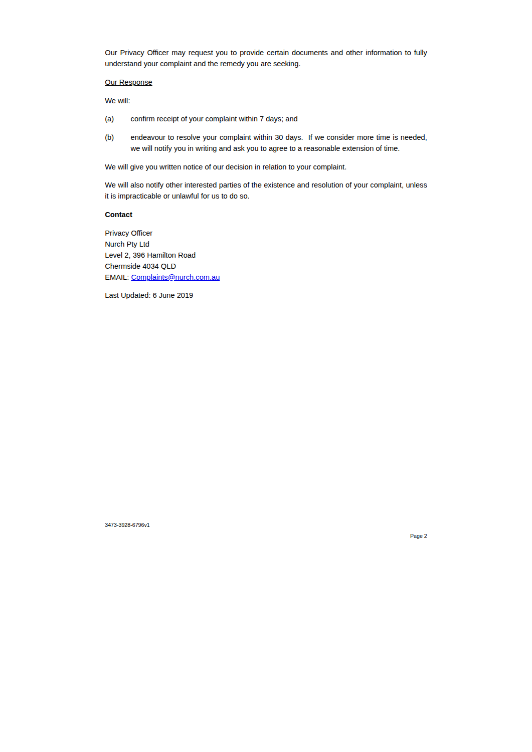Our Privacy Officer may request you to provide certain documents and other information to fully understand your complaint and the remedy you are seeking.
Our Response
We will:
(a)
confirm receipt of your complaint within 7 days; and
(b)
endeavour to resolve your complaint within 30 days. If we consider more time is needed, we will notify you in writing and ask you to agree to a reasonable extension of time.
We will give you written notice of our decision in relation to your complaint.
We will also notify other interested parties of the existence and resolution of your complaint, unless it is impracticable or unlawful for us to do so.
Contact
Privacy Officer
Nurch Pty Ltd
Level 2, 396 Hamilton Road
Chermside 4034 QLD
EMAIL: Complaints@nurch.com.au
Last Updated: 6 June 2019
3473-3928-6796v1
Page 2